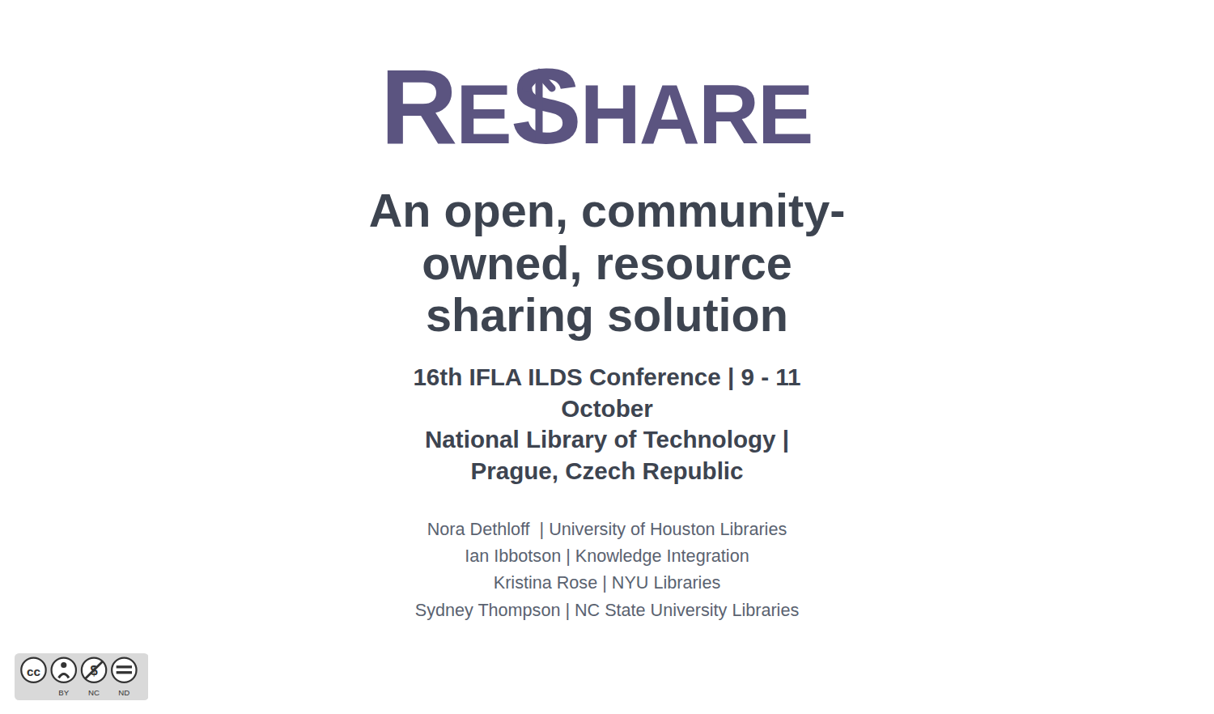RESHARE
An open, community-owned, resource sharing solution
16th IFLA ILDS Conference | 9 - 11 October
National Library of Technology | Prague, Czech Republic
Nora Dethloff | University of Houston Libraries
Ian Ibbotson | Knowledge Integration
Kristina Rose | NYU Libraries
Sydney Thompson | NC State University Libraries
cc $ BY NC ND